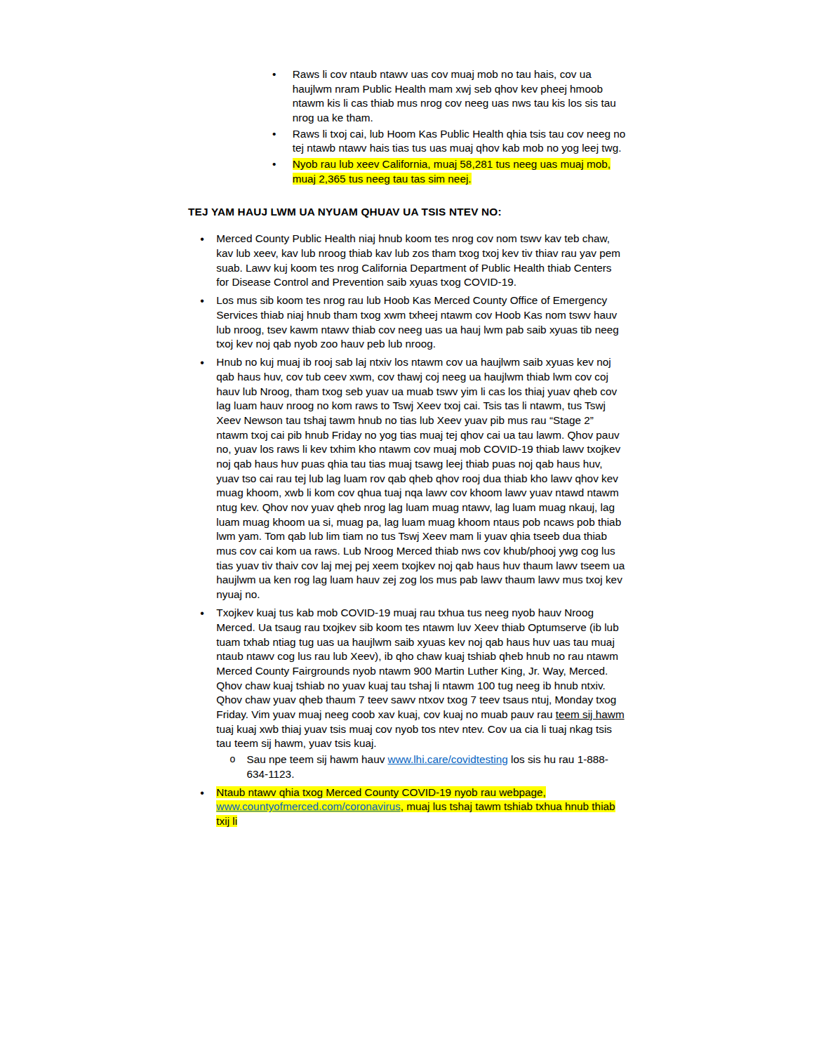Raws li cov ntaub ntawv uas cov muaj mob no tau hais, cov ua haujlwm nram Public Health mam xwj seb qhov kev pheej hmoob ntawm kis li cas thiab mus nrog cov neeg uas nws tau kis los sis tau nrog ua ke tham.
Raws li txoj cai, lub Hoom Kas Public Health qhia tsis tau cov neeg no tej ntawb ntawv hais tias tus uas muaj qhov kab mob no yog leej twg.
Nyob rau lub xeev California, muaj 58,281 tus neeg uas muaj mob, muaj 2,365 tus neeg tau tas sim neej.
TEJ YAM HAUJ LWM UA NYUAM QHUAV UA TSIS NTEV NO:
Merced County Public Health niaj hnub koom tes nrog cov nom tswv kav teb chaw, kav lub xeev, kav lub nroog thiab kav lub zos tham txog txoj kev tiv thiav rau yav pem suab. Lawv kuj koom tes nrog California Department of Public Health thiab Centers for Disease Control and Prevention saib xyuas txog COVID-19.
Los mus sib koom tes nrog rau lub Hoob Kas Merced County Office of Emergency Services thiab niaj hnub tham txog xwm txheej ntawm cov Hoob Kas nom tswv hauv lub nroog, tsev kawm ntawv thiab cov neeg uas ua hauj lwm pab saib xyuas tib neeg txoj kev noj qab nyob zoo hauv peb lub nroog.
Hnub no kuj muaj ib rooj sab laj ntxiv los ntawm cov ua haujlwm saib xyuas kev noj qab haus huv, cov tub ceev xwm, cov thawj coj neeg ua haujlwm thiab lwm cov coj hauv lub Nroog, tham txog seb yuav ua muab tswv yim li cas los thiaj yuav qheb cov lag luam hauv nroog no kom raws to Tswj Xeev txoj cai. Tsis tas li ntawm, tus Tswj Xeev Newson tau tshaj tawm hnub no tias lub Xeev yuav pib mus rau “Stage 2” ntawm txoj cai pib hnub Friday no yog tias muaj tej qhov cai ua tau lawm. Qhov pauv no, yuav los raws li kev txhim kho ntawm cov muaj mob COVID-19 thiab lawv txojkev noj qab haus huv puas qhia tau tias muaj tsawg leej thiab puas noj qab haus huv, yuav tso cai rau tej lub lag luam rov qab qheb qhov rooj dua thiab kho lawv qhov kev muag khoom, xwb li kom cov qhua tuaj nqa lawv cov khoom lawv yuav ntawd ntawm ntug kev. Qhov nov yuav qheb nrog lag luam muag ntawv, lag luam muag nkauj, lag luam muag khoom ua si, muag pa, lag luam muag khoom ntaus pob ncaws pob thiab lwm yam. Tom qab lub lim tiam no tus Tswj Xeev mam li yuav qhia tseeb dua thiab mus cov cai kom ua raws. Lub Nroog Merced thiab nws cov khub/phooj ywg cog lus tias yuav tiv thaiv cov laj mej pej xeem txojkev noj qab haus huv thaum lawv tseem ua haujlwm ua ken rog lag luam hauv zej zog los mus pab lawv thaum lawv mus txoj kev nyuaj no.
Txojkev kuaj tus kab mob COVID-19 muaj rau txhua tus neeg nyob hauv Nroog Merced. Ua tsaug rau txojkev sib koom tes ntawm luv Xeev thiab Optumserve (ib lub tuam txhab ntiag tug uas ua haujlwm saib xyuas kev noj qab haus huv uas tau muaj ntaub ntawv cog lus rau lub Xeev), ib qho chaw kuaj tshiab qheb hnub no rau ntawm Merced County Fairgrounds nyob ntawm 900 Martin Luther King, Jr. Way, Merced. Qhov chaw kuaj tshiab no yuav kuaj tau tshaj li ntawm 100 tug neeg ib hnub ntxiv. Qhov chaw yuav qheb thaum 7 teev sawv ntxov txog 7 teev tsaus ntuj, Monday txog Friday. Vim yuav muaj neeg coob xav kuaj, cov kuaj no muab pauv rau teem sij hawm tuaj kuaj xwb thiaj yuav tsis muaj cov nyob tos ntev ntev. Cov ua cia li tuaj nkag tsis tau teem sij hawm, yuav tsis kuaj.
Sau npe teem sij hawm hauv www.lhi.care/covidtesting los sis hu rau 1-888-634-1123.
Ntaub ntawv qhia txog Merced County COVID-19 nyob rau webpage, www.countyofmerced.com/coronavirus, muaj lus tshaj tawm tshiab txhua hnub thiab txij li